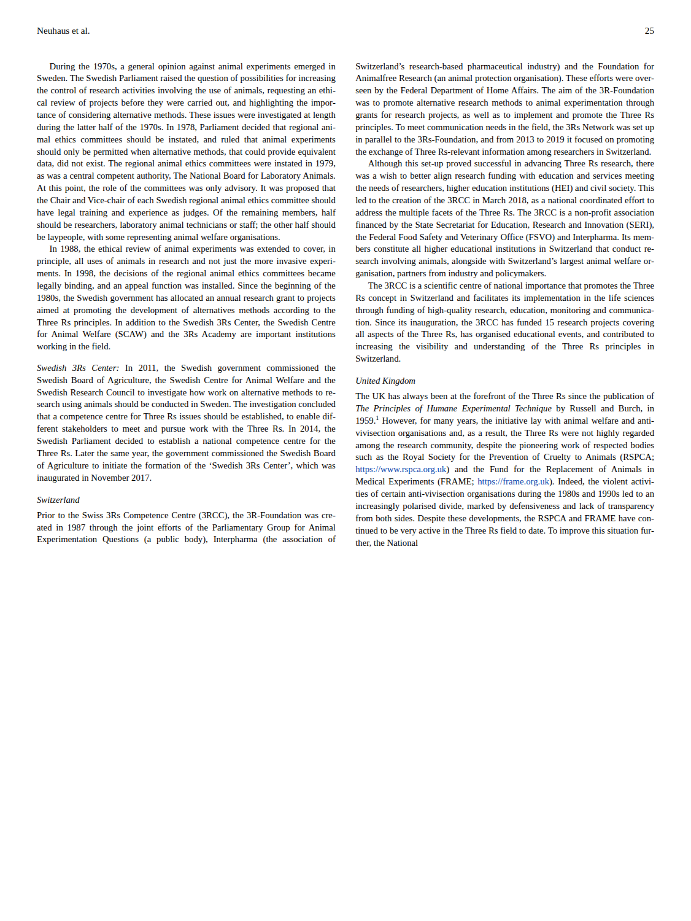Neuhaus et al. 25
During the 1970s, a general opinion against animal experiments emerged in Sweden. The Swedish Parliament raised the question of possibilities for increasing the control of research activities involving the use of animals, requesting an ethical review of projects before they were carried out, and highlighting the importance of considering alternative methods. These issues were investigated at length during the latter half of the 1970s. In 1978, Parliament decided that regional animal ethics committees should be instated, and ruled that animal experiments should only be permitted when alternative methods, that could provide equivalent data, did not exist. The regional animal ethics committees were instated in 1979, as was a central competent authority, The National Board for Laboratory Animals. At this point, the role of the committees was only advisory. It was proposed that the Chair and Vice-chair of each Swedish regional animal ethics committee should have legal training and experience as judges. Of the remaining members, half should be researchers, laboratory animal technicians or staff; the other half should be laypeople, with some representing animal welfare organisations.
In 1988, the ethical review of animal experiments was extended to cover, in principle, all uses of animals in research and not just the more invasive experiments. In 1998, the decisions of the regional animal ethics committees became legally binding, and an appeal function was installed. Since the beginning of the 1980s, the Swedish government has allocated an annual research grant to projects aimed at promoting the development of alternatives methods according to the Three Rs principles. In addition to the Swedish 3Rs Center, the Swedish Centre for Animal Welfare (SCAW) and the 3Rs Academy are important institutions working in the field.
Swedish 3Rs Center: In 2011, the Swedish government commissioned the Swedish Board of Agriculture, the Swedish Centre for Animal Welfare and the Swedish Research Council to investigate how work on alternative methods to research using animals should be conducted in Sweden. The investigation concluded that a competence centre for Three Rs issues should be established, to enable different stakeholders to meet and pursue work with the Three Rs. In 2014, the Swedish Parliament decided to establish a national competence centre for the Three Rs. Later the same year, the government commissioned the Swedish Board of Agriculture to initiate the formation of the ‘Swedish 3Rs Center’, which was inaugurated in November 2017.
Switzerland
Prior to the Swiss 3Rs Competence Centre (3RCC), the 3R-Foundation was created in 1987 through the joint efforts of the Parliamentary Group for Animal Experimentation Questions (a public body), Interpharma (the association of Switzerland’s research-based pharmaceutical industry) and the Foundation for Animalfree Research (an animal protection organisation). These efforts were overseen by the Federal Department of Home Affairs. The aim of the 3R-Foundation was to promote alternative research methods to animal experimentation through grants for research projects, as well as to implement and promote the Three Rs principles. To meet communication needs in the field, the 3Rs Network was set up in parallel to the 3Rs-Foundation, and from 2013 to 2019 it focused on promoting the exchange of Three Rs-relevant information among researchers in Switzerland.
Although this set-up proved successful in advancing Three Rs research, there was a wish to better align research funding with education and services meeting the needs of researchers, higher education institutions (HEI) and civil society. This led to the creation of the 3RCC in March 2018, as a national coordinated effort to address the multiple facets of the Three Rs. The 3RCC is a non-profit association financed by the State Secretariat for Education, Research and Innovation (SERI), the Federal Food Safety and Veterinary Office (FSVO) and Interpharma. Its members constitute all higher educational institutions in Switzerland that conduct research involving animals, alongside with Switzerland’s largest animal welfare organisation, partners from industry and policymakers.
The 3RCC is a scientific centre of national importance that promotes the Three Rs concept in Switzerland and facilitates its implementation in the life sciences through funding of high-quality research, education, monitoring and communication. Since its inauguration, the 3RCC has funded 15 research projects covering all aspects of the Three Rs, has organised educational events, and contributed to increasing the visibility and understanding of the Three Rs principles in Switzerland.
United Kingdom
The UK has always been at the forefront of the Three Rs since the publication of The Principles of Humane Experimental Technique by Russell and Burch, in 1959.1 However, for many years, the initiative lay with animal welfare and anti-vivisection organisations and, as a result, the Three Rs were not highly regarded among the research community, despite the pioneering work of respected bodies such as the Royal Society for the Prevention of Cruelty to Animals (RSPCA; https://www.rspca.org.uk) and the Fund for the Replacement of Animals in Medical Experiments (FRAME; https://frame.org.uk). Indeed, the violent activities of certain anti-vivisection organisations during the 1980s and 1990s led to an increasingly polarised divide, marked by defensiveness and lack of transparency from both sides. Despite these developments, the RSPCA and FRAME have continued to be very active in the Three Rs field to date. To improve this situation further, the National